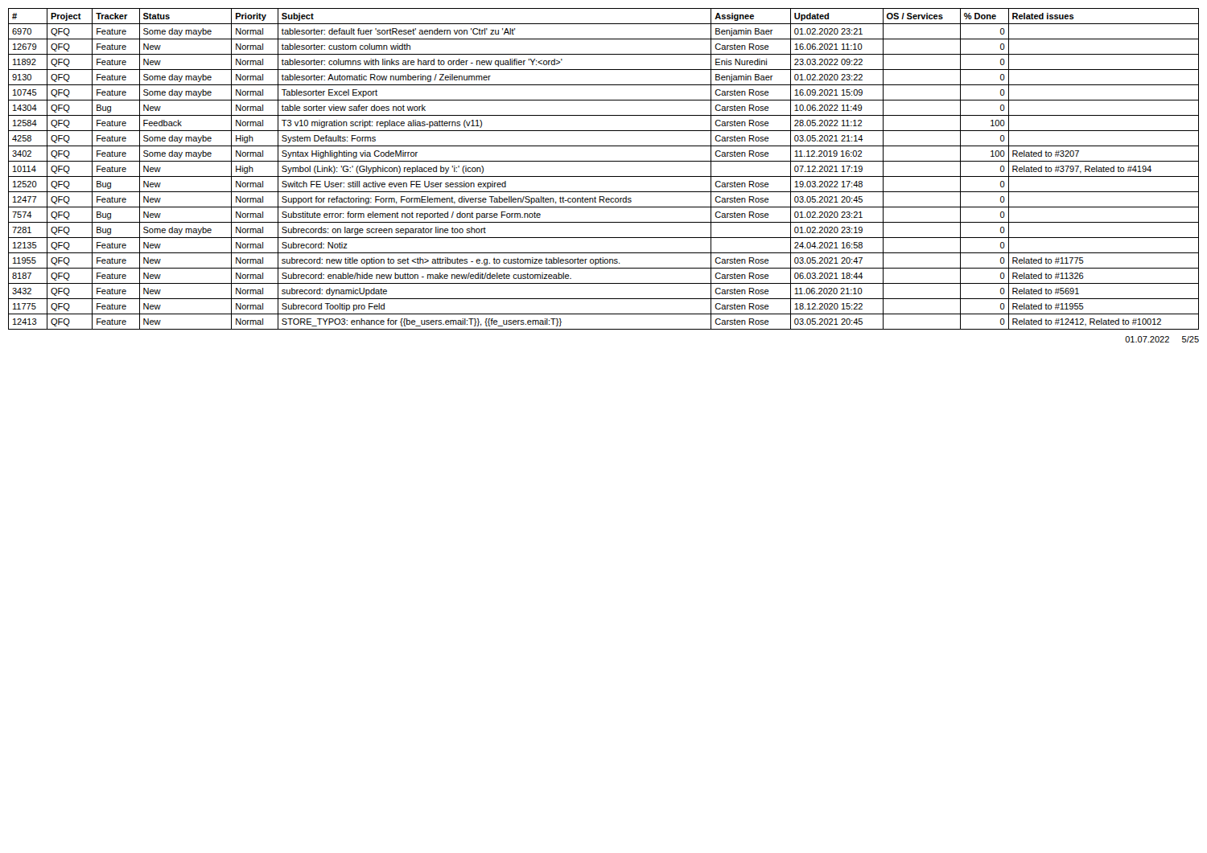| # | Project | Tracker | Status | Priority | Subject | Assignee | Updated | OS / Services | % Done | Related issues |
| --- | --- | --- | --- | --- | --- | --- | --- | --- | --- | --- |
| 6970 | QFQ | Feature | Some day maybe | Normal | tablesorter: default fuer 'sortReset' aendern von 'Ctrl' zu 'Alt' | Benjamin Baer | 01.02.2020 23:21 | | 0 | |
| 12679 | QFQ | Feature | New | Normal | tablesorter: custom column width | Carsten Rose | 16.06.2021 11:10 | | 0 | |
| 11892 | QFQ | Feature | New | Normal | tablesorter: columns with links are hard to order - new qualifier 'Y:<ord>' | Enis Nuredini | 23.03.2022 09:22 | | 0 | |
| 9130 | QFQ | Feature | Some day maybe | Normal | tablesorter: Automatic Row numbering / Zeilenummer | Benjamin Baer | 01.02.2020 23:22 | | 0 | |
| 10745 | QFQ | Feature | Some day maybe | Normal | Tablesorter Excel Export | Carsten Rose | 16.09.2021 15:09 | | 0 | |
| 14304 | QFQ | Bug | New | Normal | table sorter view safer does not work | Carsten Rose | 10.06.2022 11:49 | | 0 | |
| 12584 | QFQ | Feature | Feedback | Normal | T3 v10 migration script: replace alias-patterns (v11) | Carsten Rose | 28.05.2022 11:12 | | 100 | |
| 4258 | QFQ | Feature | Some day maybe | High | System Defaults: Forms | Carsten Rose | 03.05.2021 21:14 | | 0 | |
| 3402 | QFQ | Feature | Some day maybe | Normal | Syntax Highlighting via CodeMirror | Carsten Rose | 11.12.2019 16:02 | | 100 | Related to #3207 |
| 10114 | QFQ | Feature | New | High | Symbol (Link): 'G:' (Glyphicon) replaced by 'i:' (icon) | | 07.12.2021 17:19 | | 0 | Related to #3797, Related to #4194 |
| 12520 | QFQ | Bug | New | Normal | Switch FE User: still active even FE User session expired | Carsten Rose | 19.03.2022 17:48 | | 0 | |
| 12477 | QFQ | Feature | New | Normal | Support for refactoring: Form, FormElement, diverse Tabellen/Spalten, tt-content Records | Carsten Rose | 03.05.2021 20:45 | | 0 | |
| 7574 | QFQ | Bug | New | Normal | Substitute error: form element not reported / dont parse Form.note | Carsten Rose | 01.02.2020 23:21 | | 0 | |
| 7281 | QFQ | Bug | Some day maybe | Normal | Subrecords: on large screen separator line too short | | 01.02.2020 23:19 | | 0 | |
| 12135 | QFQ | Feature | New | Normal | Subrecord: Notiz | | 24.04.2021 16:58 | | 0 | |
| 11955 | QFQ | Feature | New | Normal | subrecord: new title option to set <th> attributes - e.g. to customize tablesorter options. | Carsten Rose | 03.05.2021 20:47 | | 0 | Related to #11775 |
| 8187 | QFQ | Feature | New | Normal | Subrecord: enable/hide new button - make new/edit/delete customizeable. | Carsten Rose | 06.03.2021 18:44 | | 0 | Related to #11326 |
| 3432 | QFQ | Feature | New | Normal | subrecord: dynamicUpdate | Carsten Rose | 11.06.2020 21:10 | | 0 | Related to #5691 |
| 11775 | QFQ | Feature | New | Normal | Subrecord Tooltip pro Feld | Carsten Rose | 18.12.2020 15:22 | | 0 | Related to #11955 |
| 12413 | QFQ | Feature | New | Normal | STORE_TYPO3: enhance for {{be_users.email:T}}, {{fe_users.email:T}} | Carsten Rose | 03.05.2021 20:45 | | 0 | Related to #12412, Related to #10012 |
01.07.2022 5/25